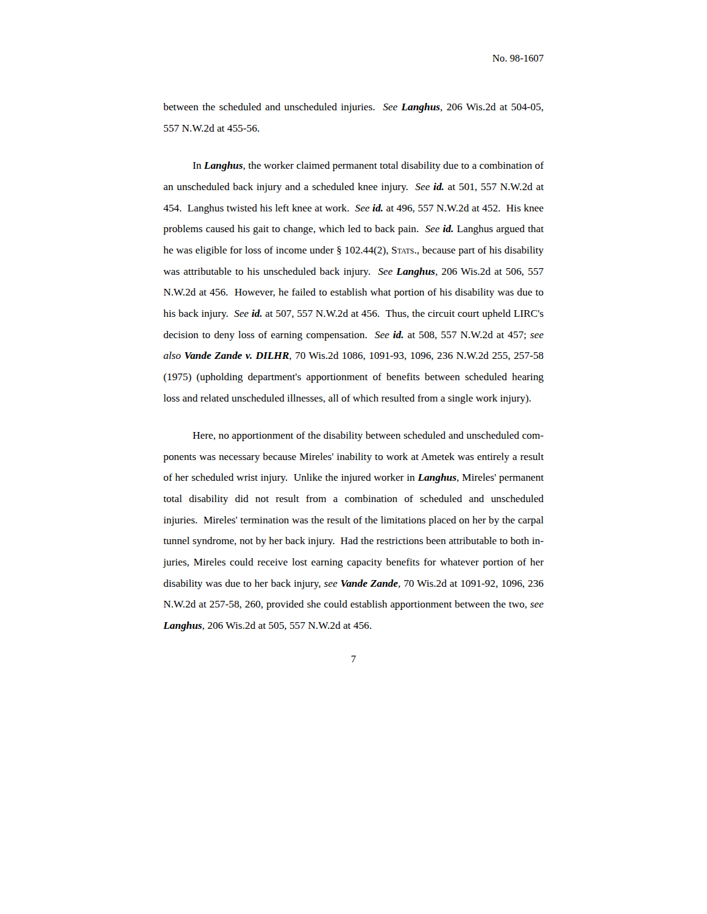No. 98-1607
between the scheduled and unscheduled injuries. See Langhus, 206 Wis.2d at 504-05, 557 N.W.2d at 455-56.
In Langhus, the worker claimed permanent total disability due to a combination of an unscheduled back injury and a scheduled knee injury. See id. at 501, 557 N.W.2d at 454. Langhus twisted his left knee at work. See id. at 496, 557 N.W.2d at 452. His knee problems caused his gait to change, which led to back pain. See id. Langhus argued that he was eligible for loss of income under § 102.44(2), Stats., because part of his disability was attributable to his unscheduled back injury. See Langhus, 206 Wis.2d at 506, 557 N.W.2d at 456. However, he failed to establish what portion of his disability was due to his back injury. See id. at 507, 557 N.W.2d at 456. Thus, the circuit court upheld LIRC's decision to deny loss of earning compensation. See id. at 508, 557 N.W.2d at 457; see also Vande Zande v. DILHR, 70 Wis.2d 1086, 1091-93, 1096, 236 N.W.2d 255, 257-58 (1975) (upholding department's apportionment of benefits between scheduled hearing loss and related unscheduled illnesses, all of which resulted from a single work injury).
Here, no apportionment of the disability between scheduled and unscheduled components was necessary because Mireles' inability to work at Ametek was entirely a result of her scheduled wrist injury. Unlike the injured worker in Langhus, Mireles' permanent total disability did not result from a combination of scheduled and unscheduled injuries. Mireles' termination was the result of the limitations placed on her by the carpal tunnel syndrome, not by her back injury. Had the restrictions been attributable to both injuries, Mireles could receive lost earning capacity benefits for whatever portion of her disability was due to her back injury, see Vande Zande, 70 Wis.2d at 1091-92, 1096, 236 N.W.2d at 257-58, 260, provided she could establish apportionment between the two, see Langhus, 206 Wis.2d at 505, 557 N.W.2d at 456.
7